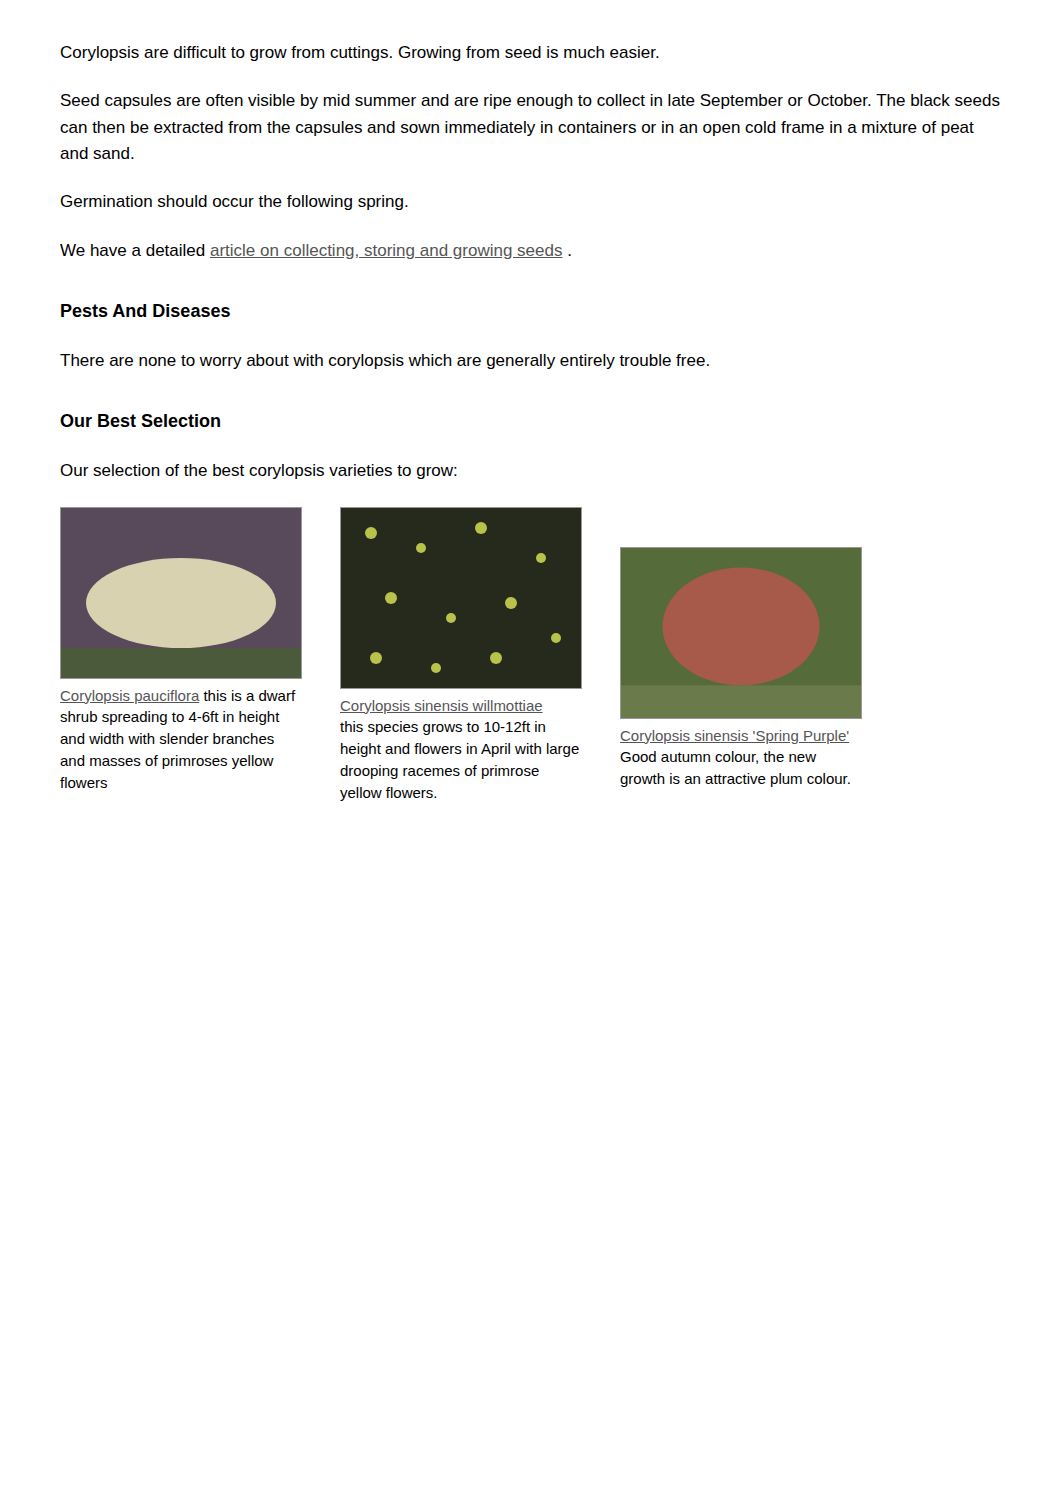Corylopsis are difficult to grow from cuttings. Growing from seed is much easier.
Seed capsules are often visible by mid summer and are ripe enough to collect in late September or October. The black seeds can then be extracted from the capsules and sown immediately in containers or in an open cold frame in a mixture of peat and sand.
Germination should occur the following spring.
We have a detailed article on collecting, storing and growing seeds .
Pests And Diseases
There are none to worry about with corylopsis which are generally entirely trouble free.
Our Best Selection
Our selection of the best corylopsis varieties to grow:
Corylopsis pauciflora this is a dwarf shrub spreading to 4-6ft in height and width with slender branches and masses of primroses yellow flowers
Corylopsis sinensis willmottiae
this species grows to 10-12ft in height and flowers in April with large drooping racemes of primrose yellow flowers.
Corylopsis sinensis 'Spring Purple' Good autumn colour, the new growth is an attractive plum colour.